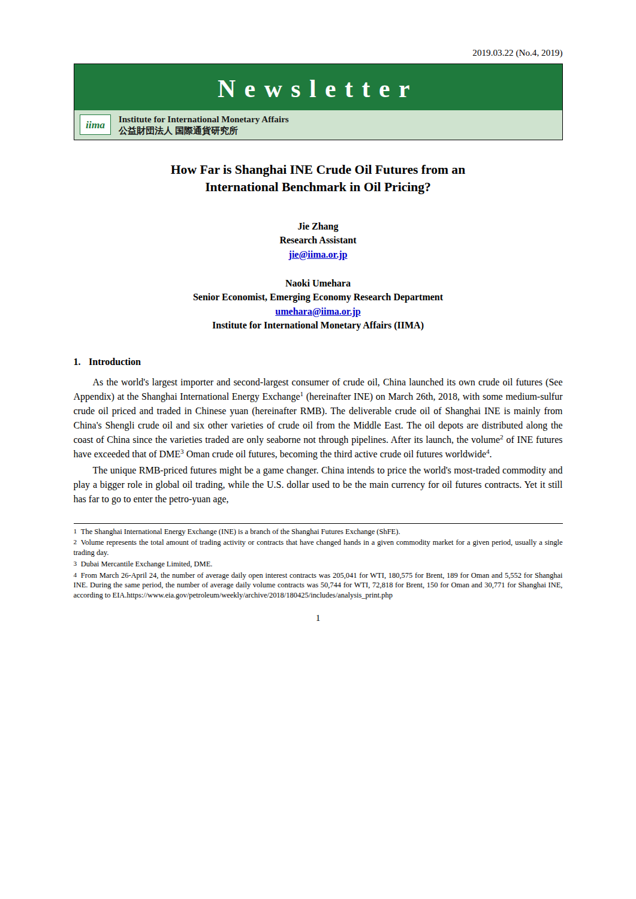2019.03.22 (No.4, 2019)
Newsletter
iima Institute for International Monetary Affairs
公益財団法人 国際通貨研究所
How Far is Shanghai INE Crude Oil Futures from an
International Benchmark in Oil Pricing?
Jie Zhang
Research Assistant
jie@iima.or.jp
Naoki Umehara
Senior Economist, Emerging Economy Research Department
umehara@iima.or.jp
Institute for International Monetary Affairs (IIMA)
1. Introduction
As the world's largest importer and second-largest consumer of crude oil, China launched its own crude oil futures (See Appendix) at the Shanghai International Energy Exchange1 (hereinafter INE) on March 26th, 2018, with some medium-sulfur crude oil priced and traded in Chinese yuan (hereinafter RMB). The deliverable crude oil of Shanghai INE is mainly from China's Shengli crude oil and six other varieties of crude oil from the Middle East. The oil depots are distributed along the coast of China since the varieties traded are only seaborne not through pipelines. After its launch, the volume2 of INE futures have exceeded that of DME3 Oman crude oil futures, becoming the third active crude oil futures worldwide4.
The unique RMB-priced futures might be a game changer. China intends to price the world's most-traded commodity and play a bigger role in global oil trading, while the U.S. dollar used to be the main currency for oil futures contracts. Yet it still has far to go to enter the petro-yuan age,
1 The Shanghai International Energy Exchange (INE) is a branch of the Shanghai Futures Exchange (ShFE).
2 Volume represents the total amount of trading activity or contracts that have changed hands in a given commodity market for a given period, usually a single trading day.
3 Dubai Mercantile Exchange Limited, DME.
4 From March 26-April 24, the number of average daily open interest contracts was 205,041 for WTI, 180,575 for Brent, 189 for Oman and 5,552 for Shanghai INE. During the same period, the number of average daily volume contracts was 50,744 for WTI, 72,818 for Brent, 150 for Oman and 30,771 for Shanghai INE, according to EIA.https://www.eia.gov/petroleum/weekly/archive/2018/180425/includes/analysis_print.php
1